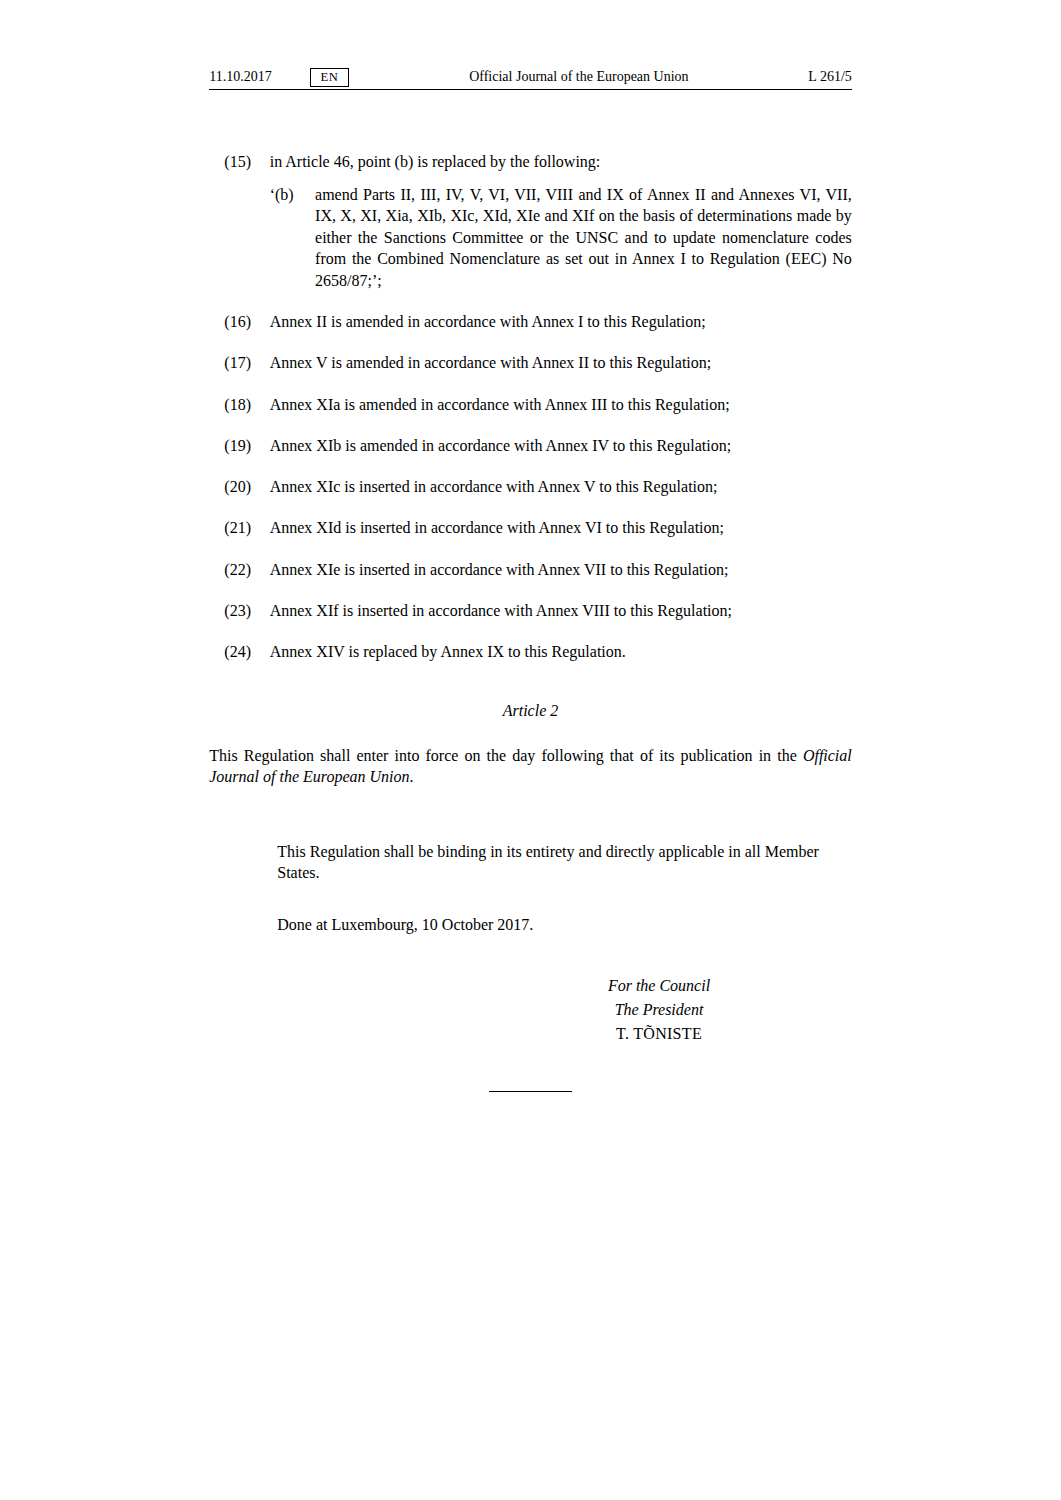11.10.2017
EN
Official Journal of the European Union
L 261/5
(15) in Article 46, point (b) is replaced by the following:
‘(b) amend Parts II, III, IV, V, VI, VII, VIII and IX of Annex II and Annexes VI, VII, IX, X, XI, Xia, XIb, XIc, XId, XIe and XIf on the basis of determinations made by either the Sanctions Committee or the UNSC and to update nomenclature codes from the Combined Nomenclature as set out in Annex I to Regulation (EEC) No 2658/87;’;
(16) Annex II is amended in accordance with Annex I to this Regulation;
(17) Annex V is amended in accordance with Annex II to this Regulation;
(18) Annex XIa is amended in accordance with Annex III to this Regulation;
(19) Annex XIb is amended in accordance with Annex IV to this Regulation;
(20) Annex XIc is inserted in accordance with Annex V to this Regulation;
(21) Annex XId is inserted in accordance with Annex VI to this Regulation;
(22) Annex XIe is inserted in accordance with Annex VII to this Regulation;
(23) Annex XIf is inserted in accordance with Annex VIII to this Regulation;
(24) Annex XIV is replaced by Annex IX to this Regulation.
Article 2
This Regulation shall enter into force on the day following that of its publication in the Official Journal of the European Union.
This Regulation shall be binding in its entirety and directly applicable in all Member States.
Done at Luxembourg, 10 October 2017.
For the Council
The President
T. TÕNISTE